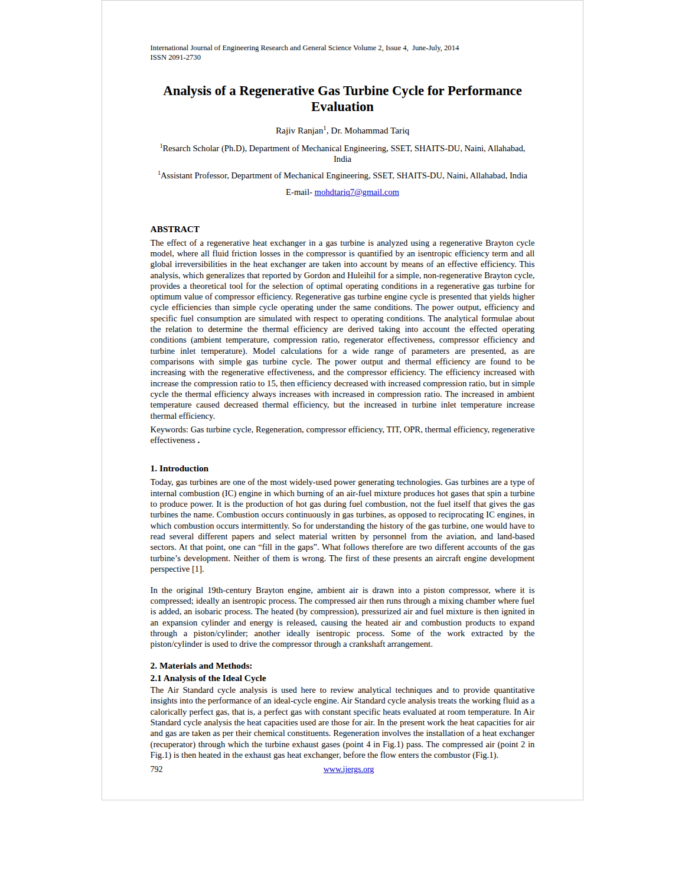International Journal of Engineering Research and General Science Volume 2, Issue 4, June-July, 2014
ISSN 2091-2730
Analysis of a Regenerative Gas Turbine Cycle for Performance Evaluation
Rajiv Ranjan1, Dr. Mohammad Tariq
1Resarch Scholar (Ph.D), Department of Mechanical Engineering, SSET, SHAITS-DU, Naini, Allahabad, India
1Assistant Professor, Department of Mechanical Engineering, SSET, SHAITS-DU, Naini, Allahabad, India
E-mail- mohdtariq7@gmail.com
ABSTRACT
The effect of a regenerative heat exchanger in a gas turbine is analyzed using a regenerative Brayton cycle model, where all fluid friction losses in the compressor is quantified by an isentropic efficiency term and all global irreversibilities in the heat exchanger are taken into account by means of an effective efficiency. This analysis, which generalizes that reported by Gordon and Huleihil for a simple, non-regenerative Brayton cycle, provides a theoretical tool for the selection of optimal operating conditions in a regenerative gas turbine for optimum value of compressor efficiency. Regenerative gas turbine engine cycle is presented that yields higher cycle efficiencies than simple cycle operating under the same conditions. The power output, efficiency and specific fuel consumption are simulated with respect to operating conditions. The analytical formulae about the relation to determine the thermal efficiency are derived taking into account the effected operating conditions (ambient temperature, compression ratio, regenerator effectiveness, compressor efficiency and turbine inlet temperature). Model calculations for a wide range of parameters are presented, as are comparisons with simple gas turbine cycle. The power output and thermal efficiency are found to be increasing with the regenerative effectiveness, and the compressor efficiency. The efficiency increased with increase the compression ratio to 15, then efficiency decreased with increased compression ratio, but in simple cycle the thermal efficiency always increases with increased in compression ratio. The increased in ambient temperature caused decreased thermal efficiency, but the increased in turbine inlet temperature increase thermal efficiency.
Keywords: Gas turbine cycle, Regeneration, compressor efficiency, TIT, OPR, thermal efficiency, regenerative effectiveness .
1. Introduction
Today, gas turbines are one of the most widely-used power generating technologies. Gas turbines are a type of internal combustion (IC) engine in which burning of an air-fuel mixture produces hot gases that spin a turbine to produce power. It is the production of hot gas during fuel combustion, not the fuel itself that gives the gas turbines the name. Combustion occurs continuously in gas turbines, as opposed to reciprocating IC engines, in which combustion occurs intermittently. So for understanding the history of the gas turbine, one would have to read several different papers and select material written by personnel from the aviation, and land-based sectors. At that point, one can “fill in the gaps”. What follows therefore are two different accounts of the gas turbine’s development. Neither of them is wrong. The first of these presents an aircraft engine development perspective [1].
In the original 19th-century Brayton engine, ambient air is drawn into a piston compressor, where it is compressed; ideally an isentropic process. The compressed air then runs through a mixing chamber where fuel is added, an isobaric process. The heated (by compression), pressurized air and fuel mixture is then ignited in an expansion cylinder and energy is released, causing the heated air and combustion products to expand through a piston/cylinder; another ideally isentropic process. Some of the work extracted by the piston/cylinder is used to drive the compressor through a crankshaft arrangement.
2. Materials and Methods:
2.1 Analysis of the Ideal Cycle
The Air Standard cycle analysis is used here to review analytical techniques and to provide quantitative insights into the performance of an ideal-cycle engine. Air Standard cycle analysis treats the working fluid as a calorically perfect gas, that is, a perfect gas with constant specific heats evaluated at room temperature. In Air Standard cycle analysis the heat capacities used are those for air. In the present work the heat capacities for air and gas are taken as per their chemical constituents. Regeneration involves the installation of a heat exchanger (recuperator) through which the turbine exhaust gases (point 4 in Fig.1) pass. The compressed air (point 2 in Fig.1) is then heated in the exhaust gas heat exchanger, before the flow enters the combustor (Fig.1).
792
www.ijergs.org